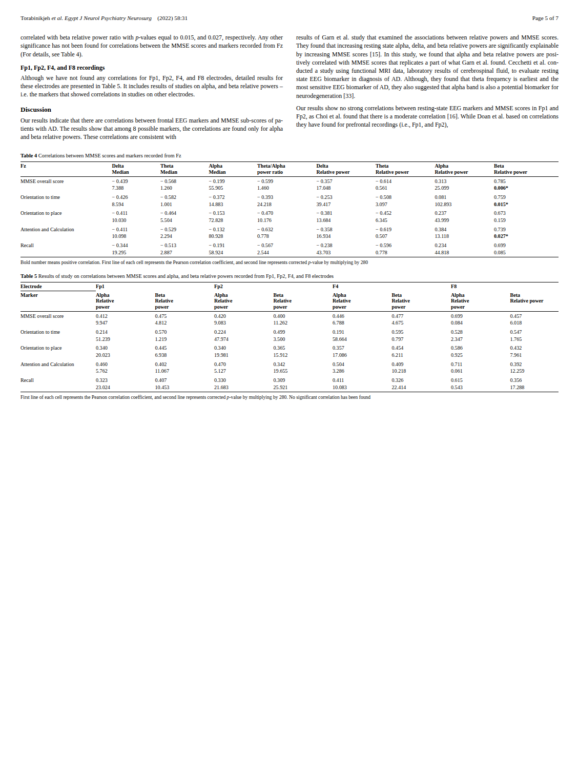Torabinikjeh et al. Egypt J Neurol Psychiatry Neurosurg (2022) 58:31
Page 5 of 7
correlated with beta relative power ratio with p-values equal to 0.015, and 0.027, respectively. Any other significance has not been found for correlations between the MMSE scores and markers recorded from Fz (For details, see Table 4).
Fp1, Fp2, F4, and F8 recordings
Although we have not found any correlations for Fp1, Fp2, F4, and F8 electrodes, detailed results for these electrodes are presented in Table 5. It includes results of studies on alpha, and beta relative powers –i.e. the markers that showed correlations in studies on other electrodes.
Discussion
Our results indicate that there are correlations between frontal EEG markers and MMSE sub-scores of patients with AD. The results show that among 8 possible markers, the correlations are found only for alpha and beta relative powers. These correlations are consistent with
results of Garn et al. study that examined the associations between relative powers and MMSE scores. They found that increasing resting state alpha, delta, and beta relative powers are significantly explainable by increasing MMSE scores [15]. In this study, we found that alpha and beta relative powers are positively correlated with MMSE scores that replicates a part of what Garn et al. found. Cecchetti et al. conducted a study using functional MRI data, laboratory results of cerebrospinal fluid, to evaluate resting state EEG biomarker in diagnosis of AD. Although, they found that theta frequency is earliest and the most sensitive EEG biomarker of AD, they also suggested that alpha band is also a potential biomarker for neurodegeneration [33].
Our results show no strong correlations between resting-state EEG markers and MMSE scores in Fp1 and Fp2, as Choi et al. found that there is a moderate correlation [16]. While Doan et al. based on correlations they have found for prefrontal recordings (i.e., Fp1, and Fp2),
Table 4 Correlations between MMSE scores and markers recorded from Fz
| Fz | Delta Median | Theta Median | Alpha Median | Theta/Alpha power ratio | Delta Relative power | Theta Relative power | Alpha Relative power | Beta Relative power |
| --- | --- | --- | --- | --- | --- | --- | --- | --- |
| MMSE overall score | − 0.439 7.388 | − 0.568 1.260 | − 0.199 55.905 | − 0.599 1.460 | − 0.357 17.048 | − 0.614 0.561 | 0.313 25.099 | 0.785 0.006* |
| Orientation to time | − 0.426 8.594 | − 0.582 1.001 | − 0.372 14.883 | − 0.393 24.218 | − 0.253 39.417 | − 0.508 3.097 | 0.081 102.893 | 0.759 0.015* |
| Orientation to place | − 0.411 10.030 | − 0.464 5.504 | − 0.153 72.828 | − 0.470 10.176 | − 0.381 13.684 | − 0.452 6.345 | 0.237 43.999 | 0.673 0.159 |
| Attention and Calculation | − 0.411 10.098 | − 0.529 2.294 | − 0.132 80.928 | − 0.632 0.778 | − 0.358 16.934 | − 0.619 0.507 | 0.384 13.118 | 0.739 0.027* |
| Recall | − 0.344 19.295 | − 0.513 2.887 | − 0.191 58.924 | − 0.567 2.544 | − 0.238 43.703 | − 0.596 0.778 | 0.234 44.818 | 0.699 0.085 |
Bold number means positive correlation. First line of each cell represents the Pearson correlation coefficient, and second line represents corrected p-value by multiplying by 280
Table 5 Results of study on correlations between MMSE scores and alpha, and beta relative powers recorded from Fp1, Fp2, F4, and F8 electrodes
| Electrode | Fp1 | Fp2 | F4 | F8 |
| --- | --- | --- | --- | --- |
| Marker | Alpha Relative power | Beta Relative power | Alpha Relative power | Beta Relative power | Alpha Relative power | Beta Relative power | Alpha Relative power | Beta Relative power |
| MMSE overall score | 0.412 9.947 | 0.475 4.812 | 0.420 9.083 | 0.400 11.262 | 0.446 6.788 | 0.477 4.675 | 0.699 0.084 | 0.457 6.018 |
| Orientation to time | 0.214 51.239 | 0.570 1.219 | 0.224 47.974 | 0.499 3.500 | 0.191 58.664 | 0.595 0.797 | 0.528 2.347 | 0.547 1.765 |
| Orientation to place | 0.340 20.023 | 0.445 6.938 | 0.340 19.981 | 0.365 15.912 | 0.357 17.086 | 0.454 6.211 | 0.586 0.925 | 0.432 7.961 |
| Attention and Calculation | 0.460 5.762 | 0.402 11.067 | 0.470 5.127 | 0.342 19.655 | 0.504 3.286 | 0.409 10.218 | 0.711 0.061 | 0.392 12.259 |
| Recall | 0.323 23.024 | 0.407 10.453 | 0.330 21.683 | 0.309 25.921 | 0.411 10.083 | 0.326 22.414 | 0.615 0.543 | 0.356 17.288 |
First line of each cell represents the Pearson correlation coefficient, and second line represents corrected p-value by multiplying by 280. No significant correlation has been found